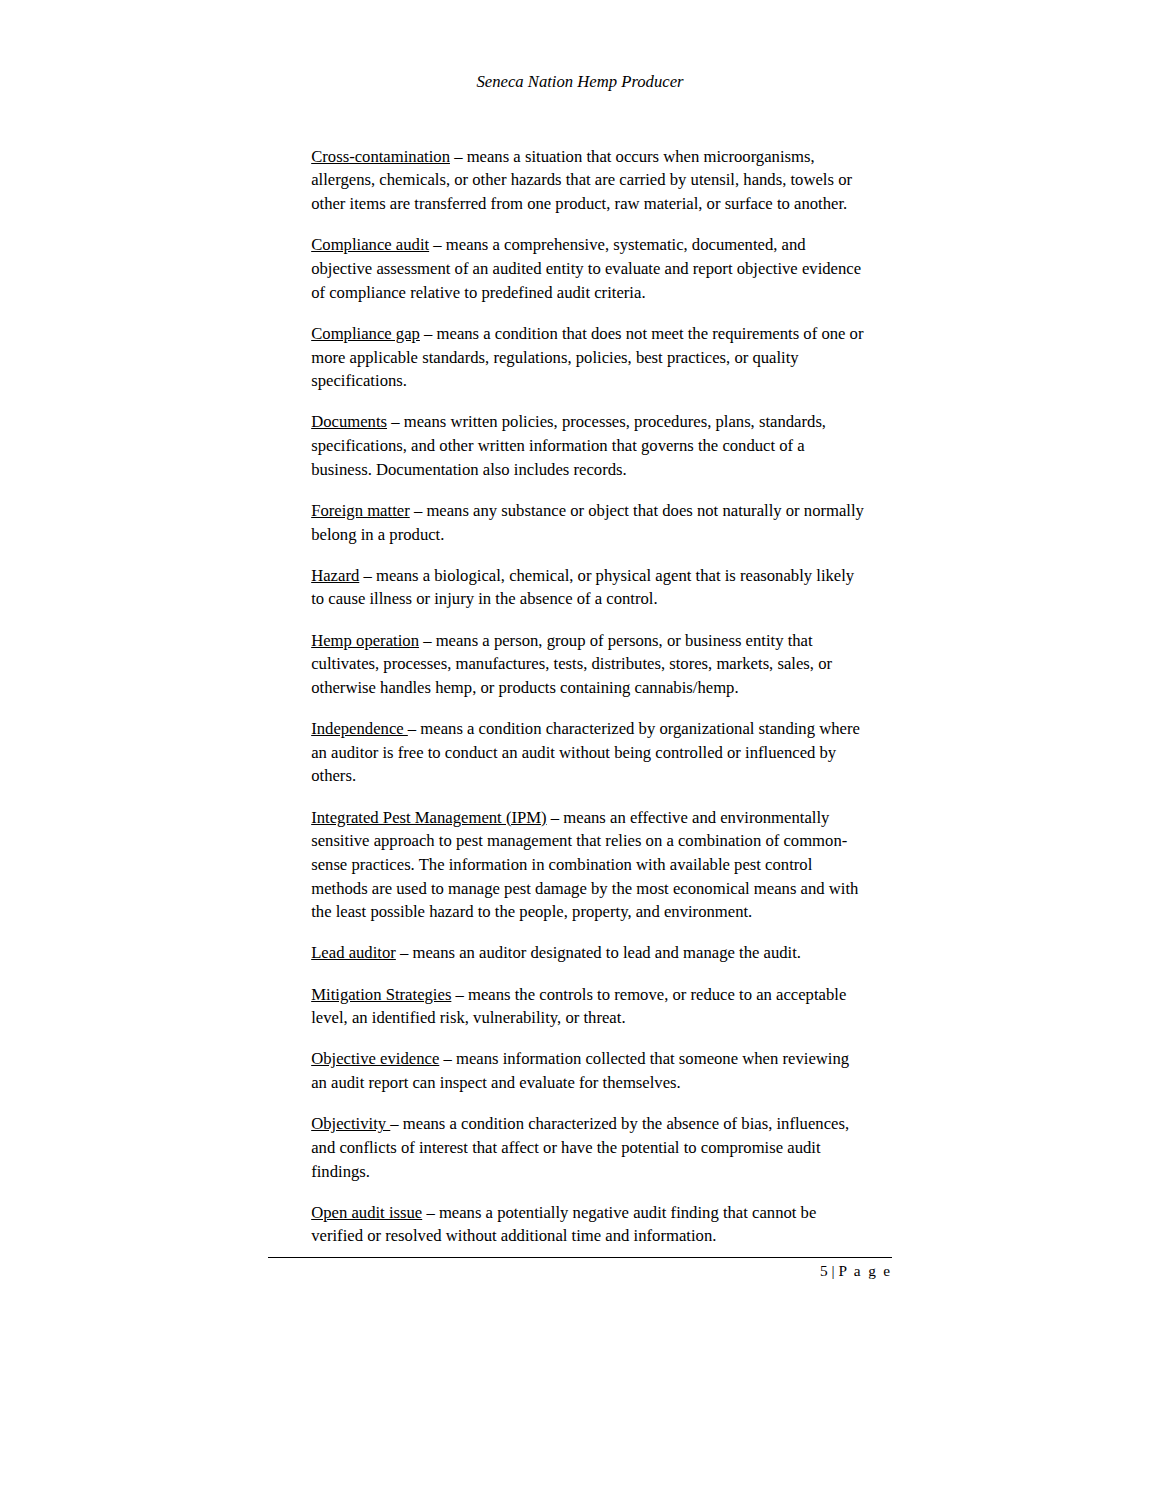Seneca Nation Hemp Producer
Cross-contamination – means a situation that occurs when microorganisms, allergens, chemicals, or other hazards that are carried by utensil, hands, towels or other items are transferred from one product, raw material, or surface to another.
Compliance audit – means a comprehensive, systematic, documented, and objective assessment of an audited entity to evaluate and report objective evidence of compliance relative to predefined audit criteria.
Compliance gap – means a condition that does not meet the requirements of one or more applicable standards, regulations, policies, best practices, or quality specifications.
Documents – means written policies, processes, procedures, plans, standards, specifications, and other written information that governs the conduct of a business. Documentation also includes records.
Foreign matter – means any substance or object that does not naturally or normally belong in a product.
Hazard – means a biological, chemical, or physical agent that is reasonably likely to cause illness or injury in the absence of a control.
Hemp operation – means a person, group of persons, or business entity that cultivates, processes, manufactures, tests, distributes, stores, markets, sales, or otherwise handles hemp, or products containing cannabis/hemp.
Independence – means a condition characterized by organizational standing where an auditor is free to conduct an audit without being controlled or influenced by others.
Integrated Pest Management (IPM) – means an effective and environmentally sensitive approach to pest management that relies on a combination of common-sense practices. The information in combination with available pest control methods are used to manage pest damage by the most economical means and with the least possible hazard to the people, property, and environment.
Lead auditor – means an auditor designated to lead and manage the audit.
Mitigation Strategies – means the controls to remove, or reduce to an acceptable level, an identified risk, vulnerability, or threat.
Objective evidence – means information collected that someone when reviewing an audit report can inspect and evaluate for themselves.
Objectivity – means a condition characterized by the absence of bias, influences, and conflicts of interest that affect or have the potential to compromise audit findings.
Open audit issue – means a potentially negative audit finding that cannot be verified or resolved without additional time and information.
5 | P a g e